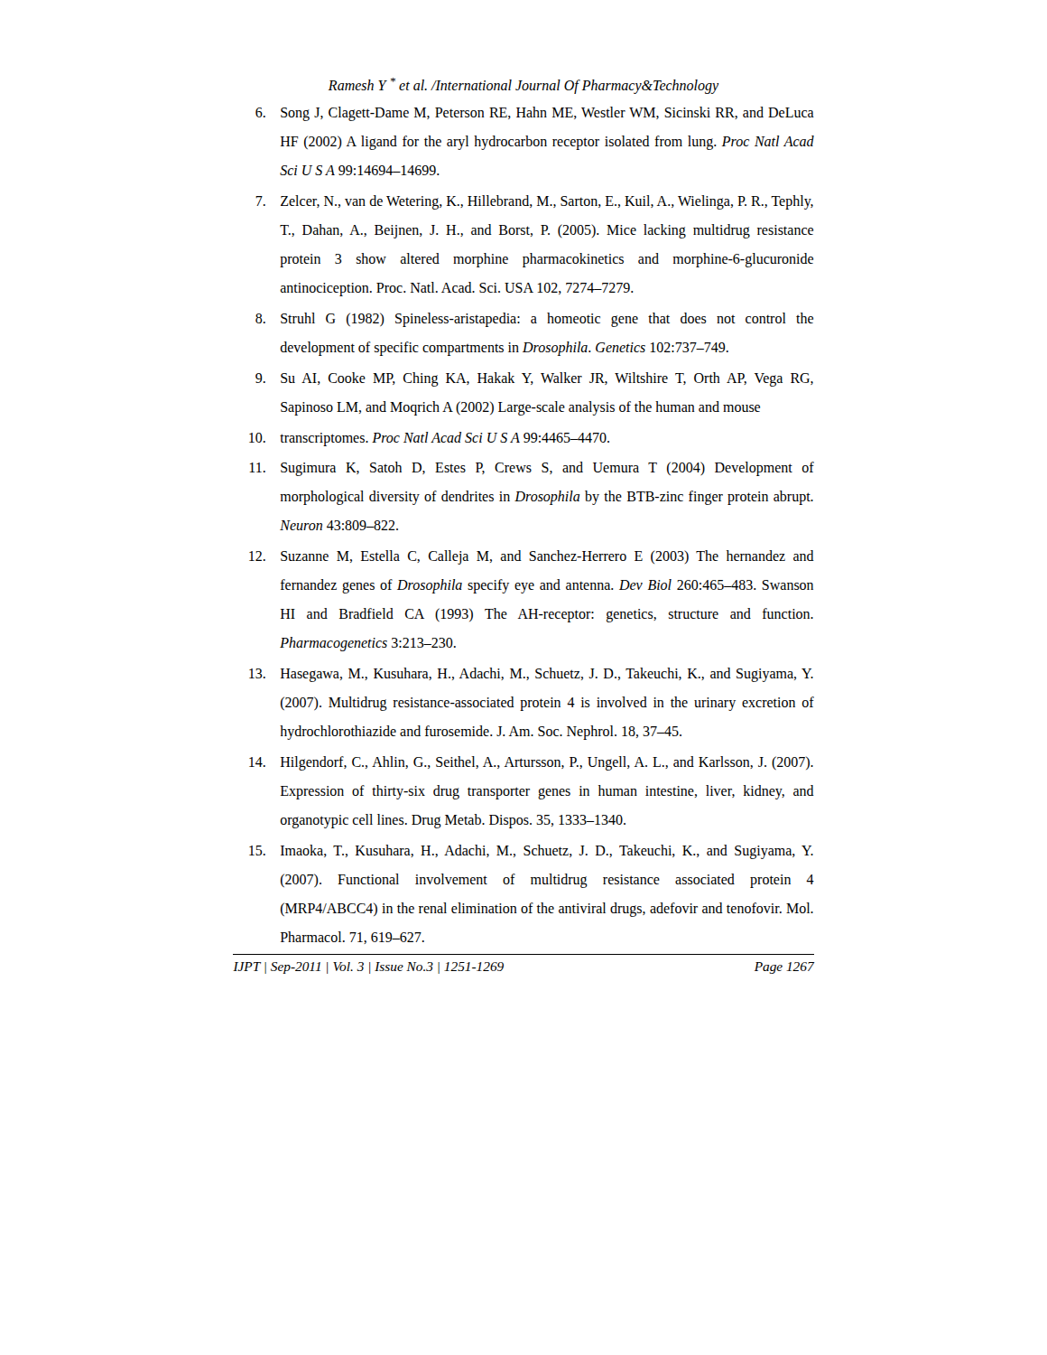Ramesh Y * et al. /International Journal Of Pharmacy&Technology
Song J, Clagett-Dame M, Peterson RE, Hahn ME, Westler WM, Sicinski RR, and DeLuca HF (2002) A ligand for the aryl hydrocarbon receptor isolated from lung. Proc Natl Acad Sci U S A 99:14694–14699.
Zelcer, N., van de Wetering, K., Hillebrand, M., Sarton, E., Kuil, A., Wielinga, P. R., Tephly, T., Dahan, A., Beijnen, J. H., and Borst, P. (2005). Mice lacking multidrug resistance protein 3 show altered morphine pharmacokinetics and morphine-6-glucuronide antinociception. Proc. Natl. Acad. Sci. USA 102, 7274–7279.
Struhl G (1982) Spineless-aristapedia: a homeotic gene that does not control the development of specific compartments in Drosophila. Genetics 102:737–749.
Su AI, Cooke MP, Ching KA, Hakak Y, Walker JR, Wiltshire T, Orth AP, Vega RG, Sapinoso LM, and Moqrich A (2002) Large-scale analysis of the human and mouse
transcriptomes. Proc Natl Acad Sci U S A 99:4465–4470.
Sugimura K, Satoh D, Estes P, Crews S, and Uemura T (2004) Development of morphological diversity of dendrites in Drosophila by the BTB-zinc finger protein abrupt. Neuron 43:809–822.
Suzanne M, Estella C, Calleja M, and Sanchez-Herrero E (2003) The hernandez and fernandez genes of Drosophila specify eye and antenna. Dev Biol 260:465–483. Swanson HI and Bradfield CA (1993) The AH-receptor: genetics, structure and function. Pharmacogenetics 3:213–230.
Hasegawa, M., Kusuhara, H., Adachi, M., Schuetz, J. D., Takeuchi, K., and Sugiyama, Y. (2007). Multidrug resistance-associated protein 4 is involved in the urinary excretion of hydrochlorothiazide and furosemide. J. Am. Soc. Nephrol. 18, 37–45.
Hilgendorf, C., Ahlin, G., Seithel, A., Artursson, P., Ungell, A. L., and Karlsson, J. (2007). Expression of thirty-six drug transporter genes in human intestine, liver, kidney, and organotypic cell lines. Drug Metab. Dispos. 35, 1333–1340.
Imaoka, T., Kusuhara, H., Adachi, M., Schuetz, J. D., Takeuchi, K., and Sugiyama, Y. (2007). Functional involvement of multidrug resistance associated protein 4 (MRP4/ABCC4) in the renal elimination of the antiviral drugs, adefovir and tenofovir. Mol. Pharmacol. 71, 619–627.
IJPT | Sep-2011 | Vol. 3 | Issue No.3 | 1251-1269 Page 1267